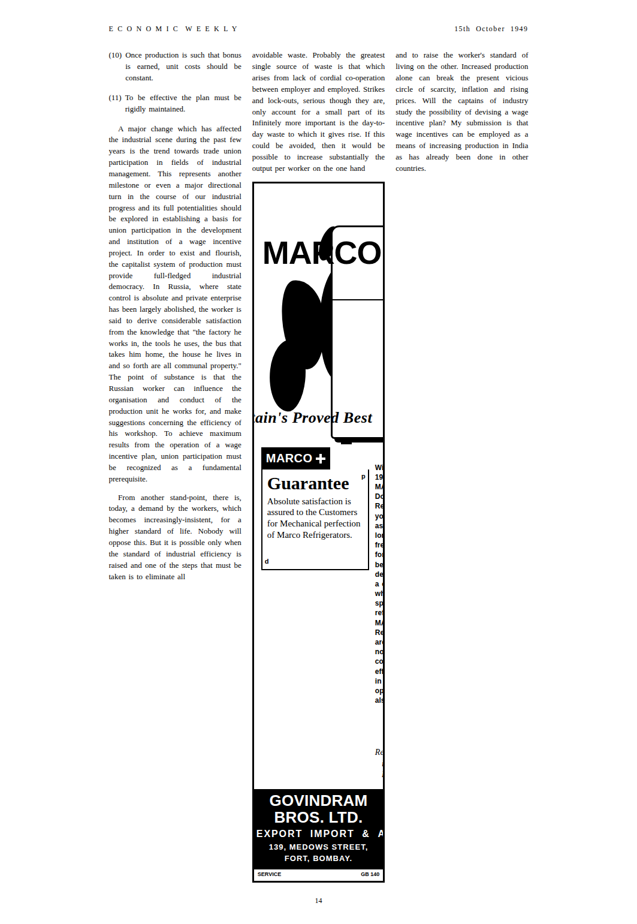E C O N O M I C W E E K L Y
15th October 1949
(10)
Once production is such that bonus is earned, unit costs should be constant.
(11)
To be effective the plan must be rigidly maintained.
A major change which has affected the industrial scene during the past few years is the trend towards trade union participation in fields of industrial management. This represents another milestone or even a major directional turn in the course of our industrial progress and its full potentialities should be explored in establishing a basis for union participation in the development and institution of a wage incentive project. In order to exist and flourish, the capitalist system of production must provide full-fledged industrial democracy. In Russia, where state control is absolute and private enterprise has been largely abolished, the worker is said to derive considerable satisfaction from the knowledge that "the factory he works in, the tools he uses, the bus that takes him home, the house he lives in and so forth are all communal property." The point of substance is that the Russian worker can influence the organisation and conduct of the production unit he works for, and make suggestions concerning the efficiency of his workshop. To achieve maximum results from the operation of a wage incentive plan, union participation must be recognized as a fundamental prerequisite.
From another stand-point, there is, today, a demand by the workers, which becomes increasingly-insistent, for a higher standard of life. Nobody will oppose this. But it is possible only when the standard of industrial efficiency is raised and one of the steps that must be taken is to eliminate all
avoidable waste. Probably the greatest single source of waste is that which arises from lack of cordial co-operation between employer and employed. Strikes and lock-outs, serious though they are, only account for a small part of its Infinitely more important is the day-to-day waste to which it gives rise. If this could be avoided, then it would be possible to increase substantially the output per worker on the one hand
MARCO
Britain's Proved Best
MARCO
p
Guarantee
Absolute satisfaction is assured to the Customers for Mechanical perfection of Marco Refrigerators.
d
With a New 1949 Model MARCO Domestic Refrigerator you are assured of long trouble free service for they have been developed by a company, which entirely specialises in refrigeration. MARCO Refrigerators are last word not only in constructional efficency but in economical operation also.
. . . .
Write to
Sole Representative in Bombay Province ▸
GOVINDRAM BROS. LTD.
EXPORT IMPORT & AGENCY DEPT.
139, MEDOWS STREET, FORT, BOMBAY.
SERVICE GB 140
and to raise the worker's standard of living on the other. Increased production alone can break the present vicious circle of scarcity, inflation and rising prices. Will the captains of industry study the possibility of devising a wage incentive plan? My submission is that wage incentives can be employed as a means of increasing production in India as has already been done in other countries.
14